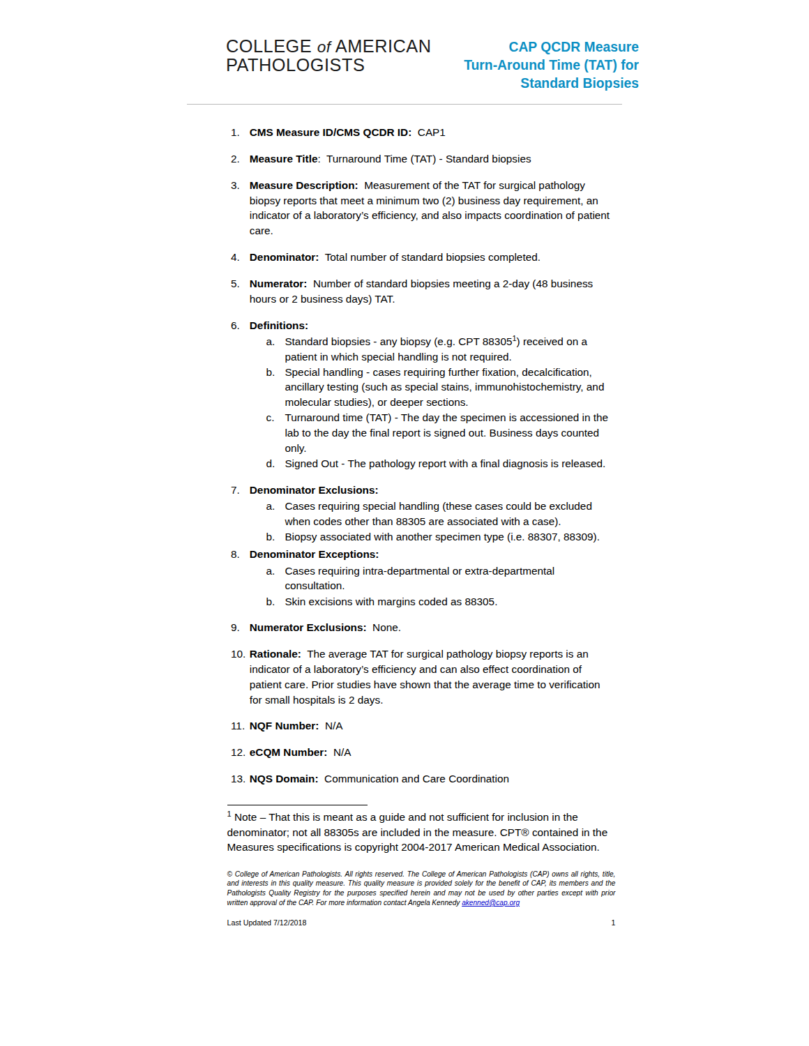COLLEGE of AMERICAN
PATHOLOGISTS
CAP QCDR Measure
Turn-Around Time (TAT) for
Standard Biopsies
CMS Measure ID/CMS QCDR ID: CAP1
Measure Title: Turnaround Time (TAT) - Standard biopsies
Measure Description: Measurement of the TAT for surgical pathology biopsy reports that meet a minimum two (2) business day requirement, an indicator of a laboratory’s efficiency, and also impacts coordination of patient care.
Denominator: Total number of standard biopsies completed.
Numerator: Number of standard biopsies meeting a 2-day (48 business hours or 2 business days) TAT.
Definitions:
Standard biopsies - any biopsy (e.g. CPT 883051) received on a patient in which special handling is not required.
Special handling - cases requiring further fixation, decalcification, ancillary testing (such as special stains, immunohistochemistry, and molecular studies), or deeper sections.
Turnaround time (TAT) - The day the specimen is accessioned in the lab to the day the final report is signed out. Business days counted only.
Signed Out - The pathology report with a final diagnosis is released.
Denominator Exclusions:
Cases requiring special handling (these cases could be excluded when codes other than 88305 are associated with a case).
Biopsy associated with another specimen type (i.e. 88307, 88309).
Denominator Exceptions:
Cases requiring intra-departmental or extra-departmental consultation.
Skin excisions with margins coded as 88305.
Numerator Exclusions: None.
Rationale: The average TAT for surgical pathology biopsy reports is an indicator of a laboratory’s efficiency and can also effect coordination of patient care. Prior studies have shown that the average time to verification for small hospitals is 2 days.
NQF Number: N/A
eCQM Number: N/A
NQS Domain: Communication and Care Coordination
1 Note – That this is meant as a guide and not sufficient for inclusion in the denominator; not all 88305s are included in the measure. CPT® contained in the Measures specifications is copyright 2004-2017 American Medical Association.
© College of American Pathologists. All rights reserved. The College of American Pathologists (CAP) owns all rights, title, and interests in this quality measure. This quality measure is provided solely for the benefit of CAP, its members and the Pathologists Quality Registry for the purposes specified herein and may not be used by other parties except with prior written approval of the CAP. For more information contact Angela Kennedy akenned@cap.org
Last Updated 7/12/2018 1